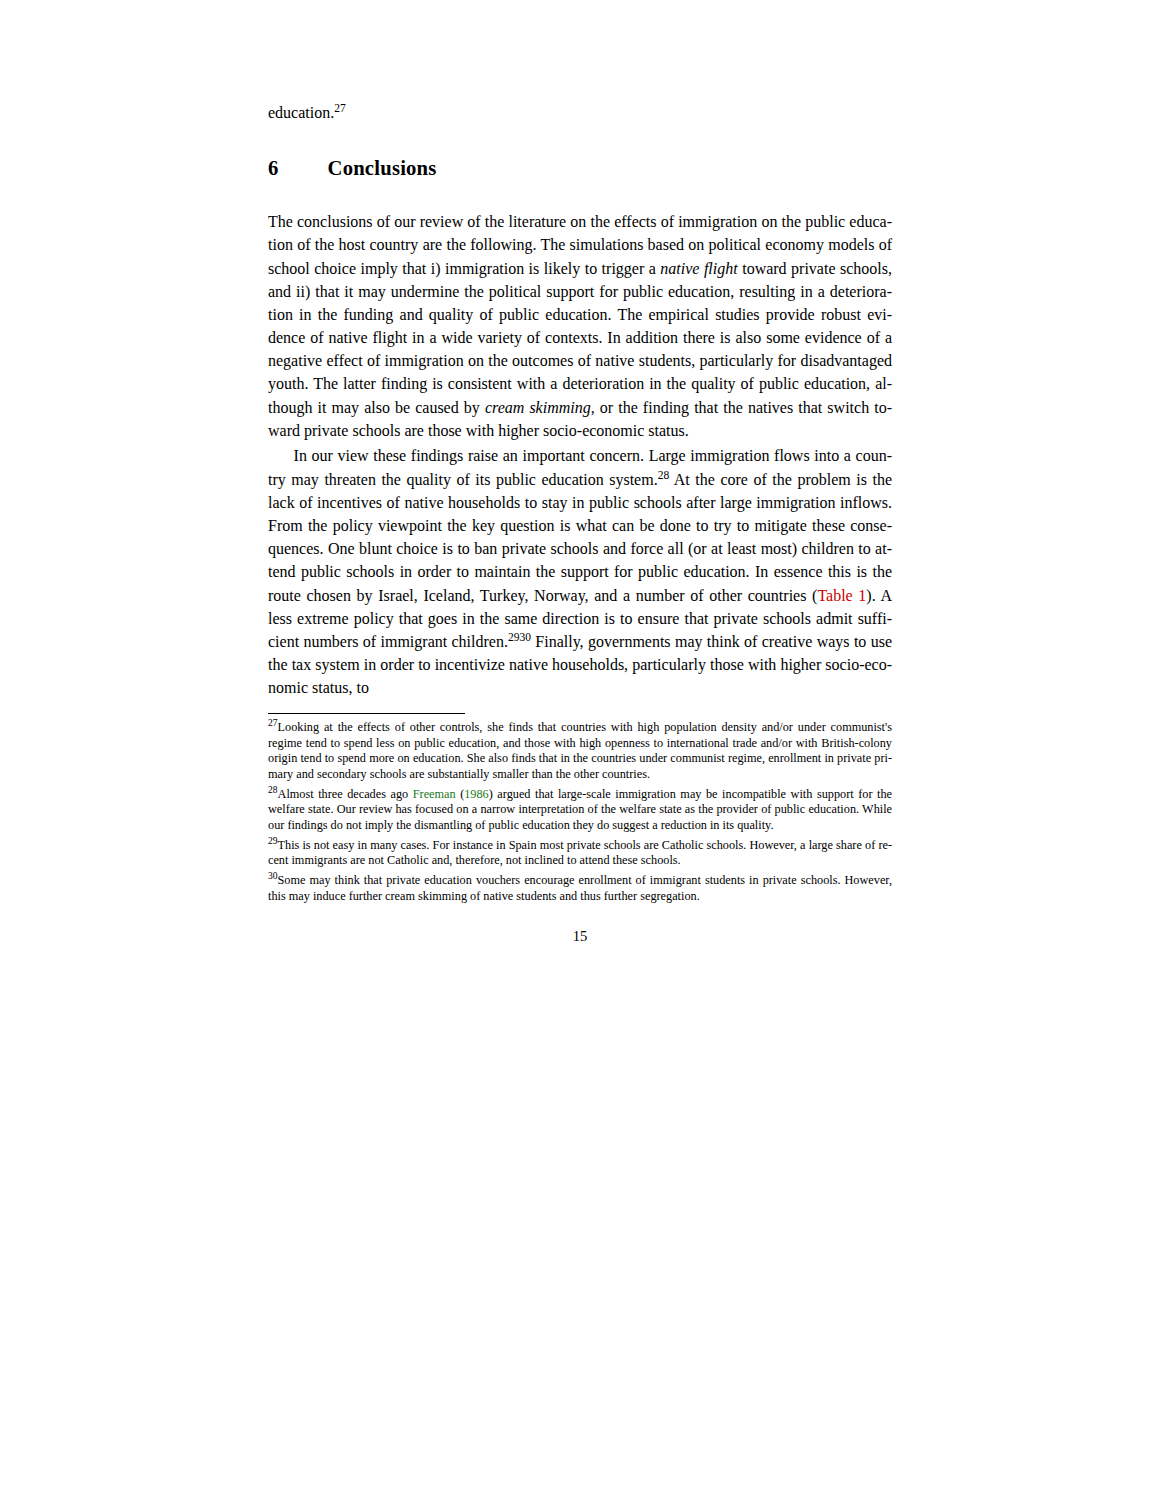education.27
6 Conclusions
The conclusions of our review of the literature on the effects of immigration on the public education of the host country are the following. The simulations based on political economy models of school choice imply that i) immigration is likely to trigger a native flight toward private schools, and ii) that it may undermine the political support for public education, resulting in a deterioration in the funding and quality of public education. The empirical studies provide robust evidence of native flight in a wide variety of contexts. In addition there is also some evidence of a negative effect of immigration on the outcomes of native students, particularly for disadvantaged youth. The latter finding is consistent with a deterioration in the quality of public education, although it may also be caused by cream skimming, or the finding that the natives that switch toward private schools are those with higher socio-economic status.
In our view these findings raise an important concern. Large immigration flows into a country may threaten the quality of its public education system.28 At the core of the problem is the lack of incentives of native households to stay in public schools after large immigration inflows. From the policy viewpoint the key question is what can be done to try to mitigate these consequences. One blunt choice is to ban private schools and force all (or at least most) children to attend public schools in order to maintain the support for public education. In essence this is the route chosen by Israel, Iceland, Turkey, Norway, and a number of other countries (Table 1). A less extreme policy that goes in the same direction is to ensure that private schools admit sufficient numbers of immigrant children.2930 Finally, governments may think of creative ways to use the tax system in order to incentivize native households, particularly those with higher socio-economic status, to
27Looking at the effects of other controls, she finds that countries with high population density and/or under communist's regime tend to spend less on public education, and those with high openness to international trade and/or with British-colony origin tend to spend more on education. She also finds that in the countries under communist regime, enrollment in private primary and secondary schools are substantially smaller than the other countries.
28Almost three decades ago Freeman (1986) argued that large-scale immigration may be incompatible with support for the welfare state. Our review has focused on a narrow interpretation of the welfare state as the provider of public education. While our findings do not imply the dismantling of public education they do suggest a reduction in its quality.
29This is not easy in many cases. For instance in Spain most private schools are Catholic schools. However, a large share of recent immigrants are not Catholic and, therefore, not inclined to attend these schools.
30Some may think that private education vouchers encourage enrollment of immigrant students in private schools. However, this may induce further cream skimming of native students and thus further segregation.
15